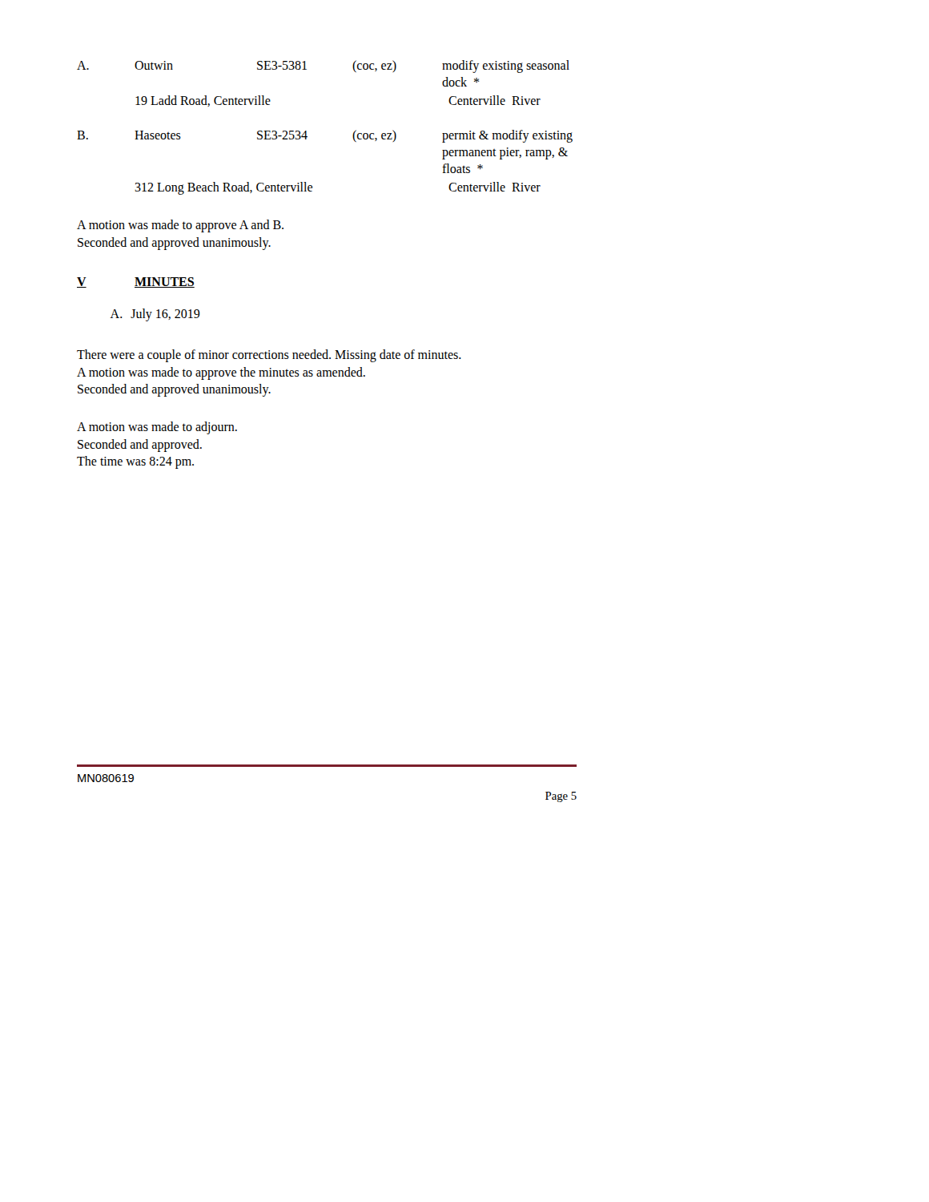A.
Outwin
SE3-5381
(coc, ez)
modify existing seasonal dock *
19 Ladd Road, Centerville
Centerville River
B.
Haseotes
SE3-2534
(coc, ez)
permit & modify existing permanent pier, ramp, & floats *
312 Long Beach Road, Centerville
Centerville River
A motion was made to approve A and B.
Seconded and approved unanimously.
VMINUTES
A. July 16, 2019
There were a couple of minor corrections needed. Missing date of minutes.
A motion was made to approve the minutes as amended.
Seconded and approved unanimously.
A motion was made to adjourn.
Seconded and approved.
The time was 8:24 pm.
MN080619
Page 5